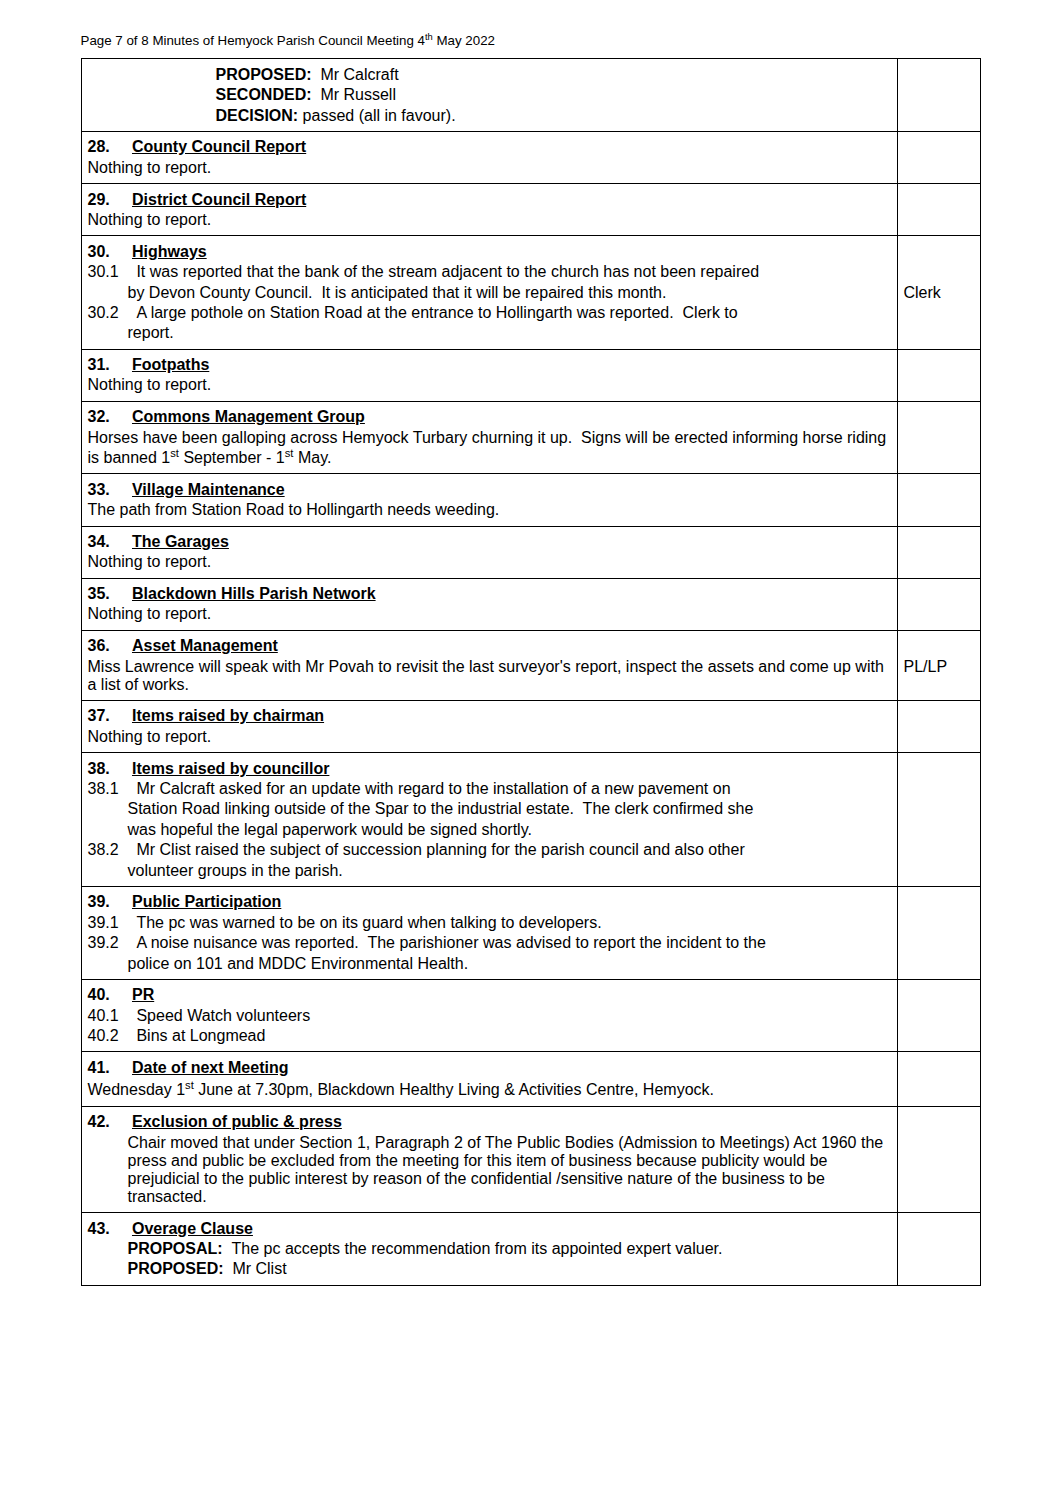Page 7 of 8 Minutes of Hemyock Parish Council Meeting 4th May 2022
| PROPOSED: Mr Calcraft SECONDED: Mr Russell DECISION: passed (all in favour). | |
| 28. County Council Report Nothing to report. | |
| 29. District Council Report Nothing to report. | |
| 30. Highways 30.1 It was reported that the bank of the stream adjacent to the church has not been repaired by Devon County Council. It is anticipated that it will be repaired this month. 30.2 A large pothole on Station Road at the entrance to Hollingarth was reported. Clerk to report. | Clerk |
| 31. Footpaths Nothing to report. | |
| 32. Commons Management Group Horses have been galloping across Hemyock Turbary churning it up. Signs will be erected informing horse riding is banned 1 st September - 1 st May. | |
| 33. Village Maintenance The path from Station Road to Hollingarth needs weeding. | |
| 34. The Garages Nothing to report. | |
| 35. Blackdown Hills Parish Network Nothing to report. | |
| 36. Asset Management Miss Lawrence will speak with Mr Povah to revisit the last surveyor's report, inspect the assets and come up with a list of works. | PL/LP |
| 37. Items raised by chairman Nothing to report. | |
| 38. Items raised by councillor 38.1 Mr Calcraft asked for an update with regard to the installation of a new pavement on Station Road linking outside of the Spar to the industrial estate. The clerk confirmed she was hopeful the legal paperwork would be signed shortly. 38.2 Mr Clist raised the subject of succession planning for the parish council and also other volunteer groups in the parish. | |
| 39. Public Participation 39.1 The pc was warned to be on its guard when talking to developers. 39.2 A noise nuisance was reported. The parishioner was advised to report the incident to the police on 101 and MDDC Environmental Health. | |
| 40. PR 40.1 Speed Watch volunteers 40.2 Bins at Longmead | |
| 41. Date of next Meeting Wednesday 1 st June at 7.30pm, Blackdown Healthy Living & Activities Centre, Hemyock. | |
| 42. Exclusion of public & press Chair moved that under Section 1, Paragraph 2 of The Public Bodies (Admission to Meetings) Act 1960 the press and public be excluded from the meeting for this item of business because publicity would be prejudicial to the public interest by reason of the confidential /sensitive nature of the business to be transacted. | |
| 43. Overage Clause PROPOSAL: The pc accepts the recommendation from its appointed expert valuer. PROPOSED: Mr Clist | |